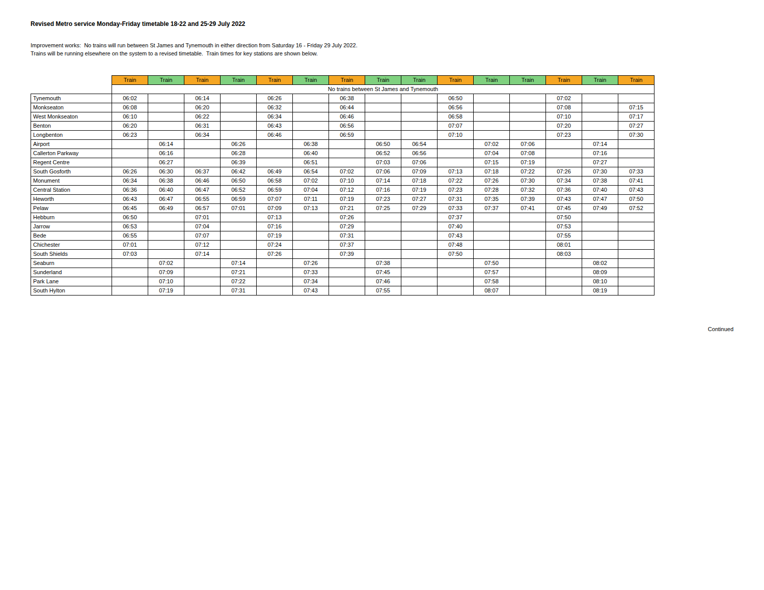Revised Metro service Monday-Friday timetable 18-22 and 25-29 July 2022
Improvement works: No trains will run between St James and Tynemouth in either direction from Saturday 16 - Friday 29 July 2022.
Trains will be running elsewhere on the system to a revised timetable. Train times for key stations are shown below.
| | Train | Train | Train | Train | Train | Train | Train | Train | Train | Train | Train | Train | Train | Train | Train |
| --- | --- | --- | --- | --- | --- | --- | --- | --- | --- | --- | --- | --- | --- | --- | --- |
| | No trains between St James and Tynemouth |
| Tynemouth | 06:02 | | 06:14 | | 06:26 | | 06:38 | | | 06:50 | | | 07:02 | | |
| Monkseaton | 06:08 | | 06:20 | | 06:32 | | 06:44 | | | 06:56 | | | 07:08 | | 07:15 |
| West Monkseaton | 06:10 | | 06:22 | | 06:34 | | 06:46 | | | 06:58 | | | 07:10 | | 07:17 |
| Benton | 06:20 | | 06:31 | | 06:43 | | 06:56 | | | 07:07 | | | 07:20 | | 07:27 |
| Longbenton | 06:23 | | 06:34 | | 06:46 | | 06:59 | | | 07:10 | | | 07:23 | | 07:30 |
| Airport | | 06:14 | | 06:26 | | 06:38 | | 06:50 | 06:54 | | 07:02 | 07:06 | | 07:14 | |
| Callerton Parkway | | 06:16 | | 06:28 | | 06:40 | | 06:52 | 06:56 | | 07:04 | 07:08 | | 07:16 | |
| Regent Centre | | 06:27 | | 06:39 | | 06:51 | | 07:03 | 07:06 | | 07:15 | 07:19 | | 07:27 | |
| South Gosforth | 06:26 | 06:30 | 06:37 | 06:42 | 06:49 | 06:54 | 07:02 | 07:06 | 07:09 | 07:13 | 07:18 | 07:22 | 07:26 | 07:30 | 07:33 |
| Monument | 06:34 | 06:38 | 06:46 | 06:50 | 06:58 | 07:02 | 07:10 | 07:14 | 07:18 | 07:22 | 07:26 | 07:30 | 07:34 | 07:38 | 07:41 |
| Central Station | 06:36 | 06:40 | 06:47 | 06:52 | 06:59 | 07:04 | 07:12 | 07:16 | 07:19 | 07:23 | 07:28 | 07:32 | 07:36 | 07:40 | 07:43 |
| Heworth | 06:43 | 06:47 | 06:55 | 06:59 | 07:07 | 07:11 | 07:19 | 07:23 | 07:27 | 07:31 | 07:35 | 07:39 | 07:43 | 07:47 | 07:50 |
| Pelaw | 06:45 | 06:49 | 06:57 | 07:01 | 07:09 | 07:13 | 07:21 | 07:25 | 07:29 | 07:33 | 07:37 | 07:41 | 07:45 | 07:49 | 07:52 |
| Hebburn | 06:50 | | 07:01 | | 07:13 | | 07:26 | | | 07:37 | | | 07:50 | | |
| Jarrow | 06:53 | | 07:04 | | 07:16 | | 07:29 | | | 07:40 | | | 07:53 | | |
| Bede | 06:55 | | 07:07 | | 07:19 | | 07:31 | | | 07:43 | | | 07:55 | | |
| Chichester | 07:01 | | 07:12 | | 07:24 | | 07:37 | | | 07:48 | | | 08:01 | | |
| South Shields | 07:03 | | 07:14 | | 07:26 | | 07:39 | | | 07:50 | | | 08:03 | | |
| Seaburn | | 07:02 | | 07:14 | | 07:26 | | 07:38 | | | 07:50 | | | 08:02 | |
| Sunderland | | 07:09 | | 07:21 | | 07:33 | | 07:45 | | | 07:57 | | | 08:09 | |
| Park Lane | | 07:10 | | 07:22 | | 07:34 | | 07:46 | | | 07:58 | | | 08:10 | |
| South Hylton | | 07:19 | | 07:31 | | 07:43 | | 07:55 | | | 08:07 | | | 08:19 | |
Continued